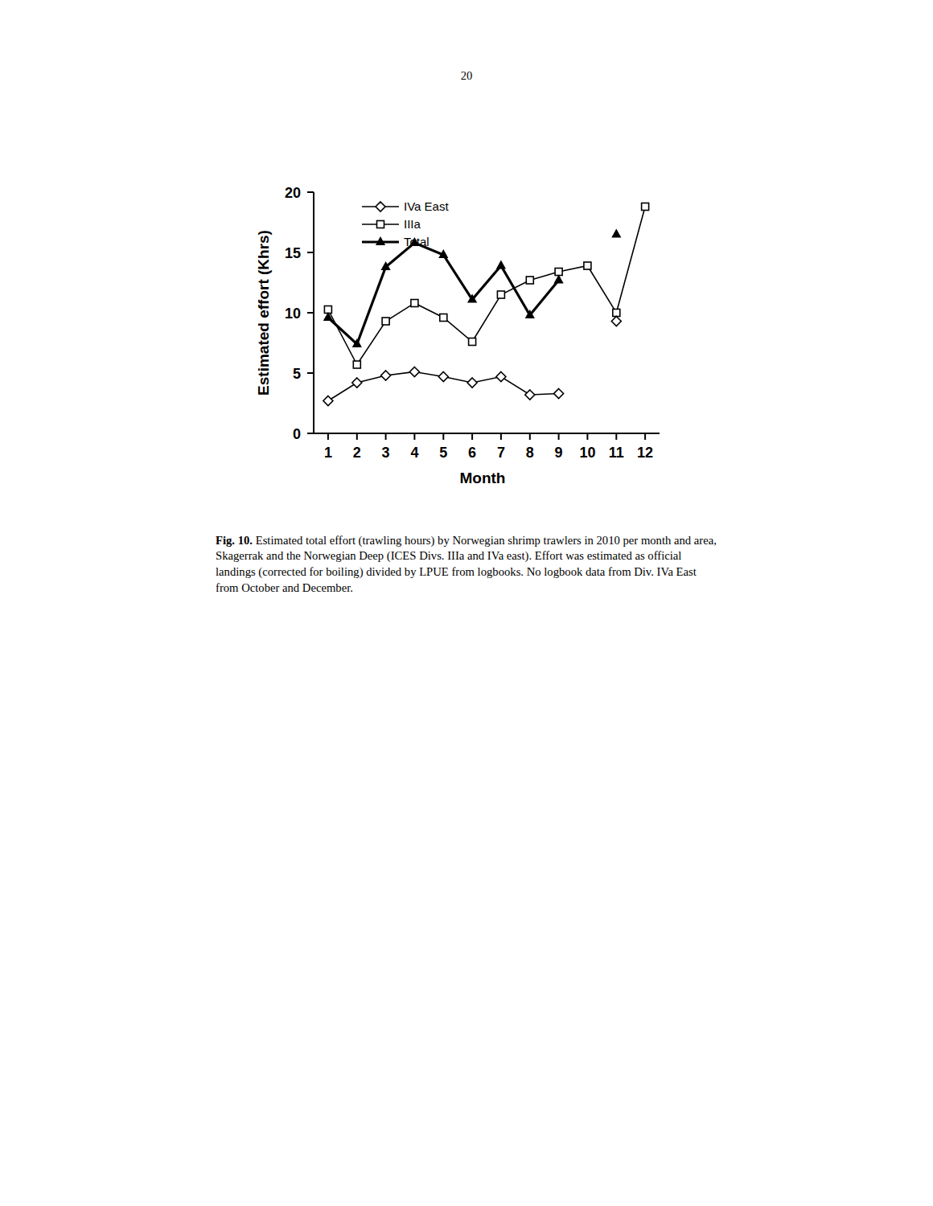20
Estimated total effort (trawling hours) by Norwegian shrimp trawlers in 2010 per month and area Line chart with three series: IVa East (open diamonds), IIIa (open squares) and Total (filled triangles, bold line). X axis months 1 to 12, Y axis estimated effort in thousands of hours from 0 to 20. 0 5 10 15 20 1 2 3 4 5 6 7 8 9 10 11 12 Month Estimated effort (Khrs) IVa East IIIa Total
Fig. 10. Estimated total effort (trawling hours) by Norwegian shrimp trawlers in 2010 per month and area, Skagerrak and the Norwegian Deep (ICES Divs. IIIa and IVa east). Effort was estimated as official landings (corrected for boiling) divided by LPUE from logbooks. No logbook data from Div. IVa East from October and December.